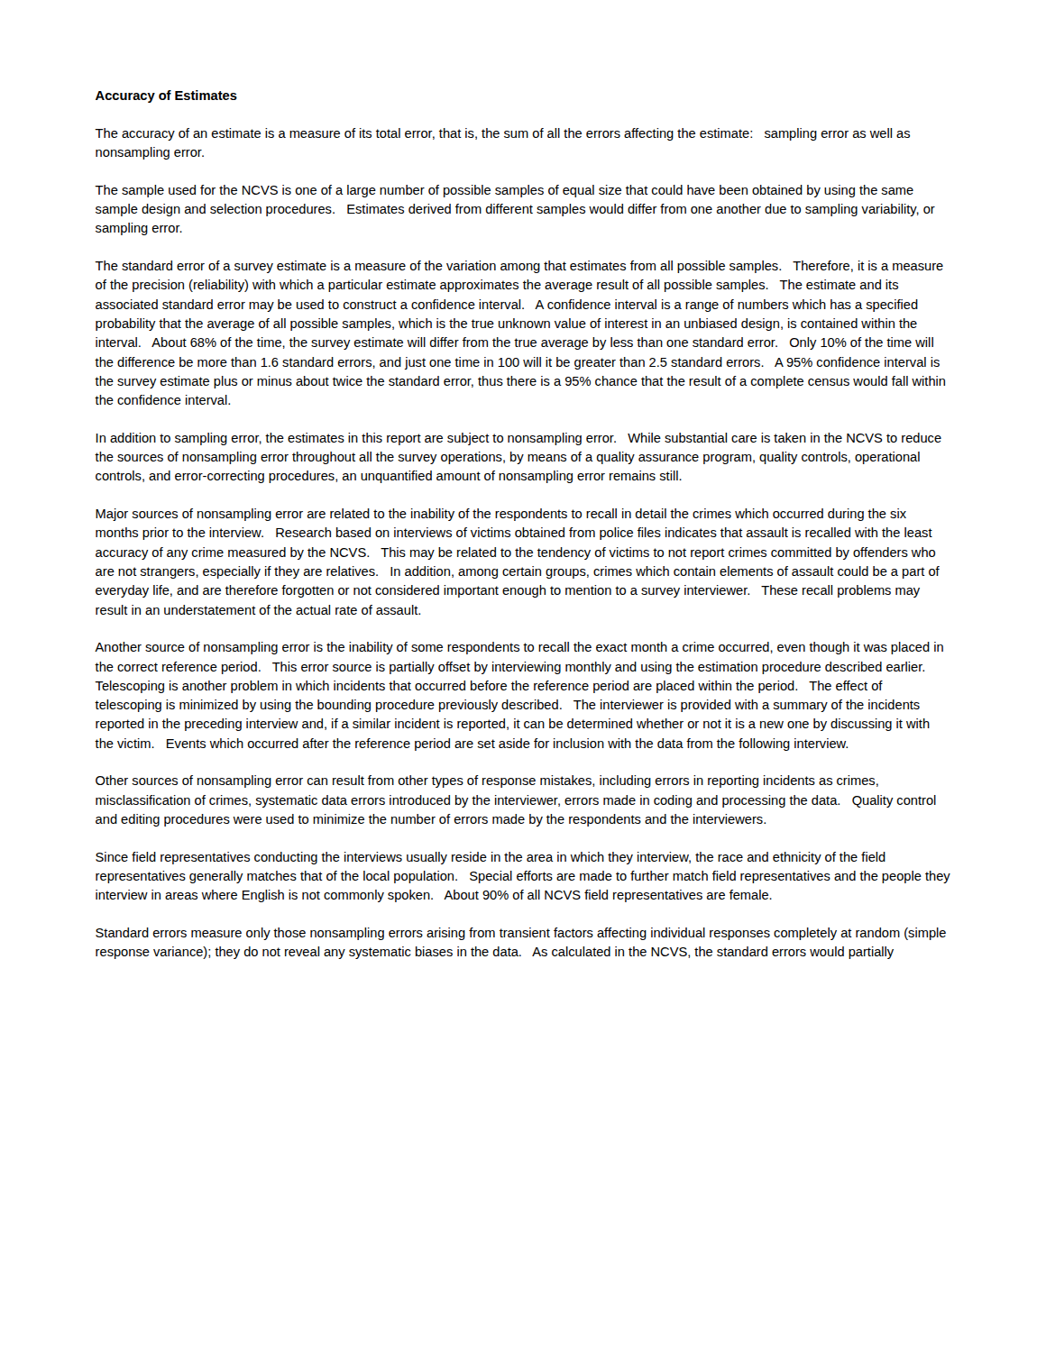Accuracy of Estimates
The accuracy of an estimate is a measure of its total error, that is, the sum of all the errors affecting the estimate: sampling error as well as nonsampling error.
The sample used for the NCVS is one of a large number of possible samples of equal size that could have been obtained by using the same sample design and selection procedures. Estimates derived from different samples would differ from one another due to sampling variability, or sampling error.
The standard error of a survey estimate is a measure of the variation among that estimates from all possible samples. Therefore, it is a measure of the precision (reliability) with which a particular estimate approximates the average result of all possible samples. The estimate and its associated standard error may be used to construct a confidence interval. A confidence interval is a range of numbers which has a specified probability that the average of all possible samples, which is the true unknown value of interest in an unbiased design, is contained within the interval. About 68% of the time, the survey estimate will differ from the true average by less than one standard error. Only 10% of the time will the difference be more than 1.6 standard errors, and just one time in 100 will it be greater than 2.5 standard errors. A 95% confidence interval is the survey estimate plus or minus about twice the standard error, thus there is a 95% chance that the result of a complete census would fall within the confidence interval.
In addition to sampling error, the estimates in this report are subject to nonsampling error. While substantial care is taken in the NCVS to reduce the sources of nonsampling error throughout all the survey operations, by means of a quality assurance program, quality controls, operational controls, and error-correcting procedures, an unquantified amount of nonsampling error remains still.
Major sources of nonsampling error are related to the inability of the respondents to recall in detail the crimes which occurred during the six months prior to the interview. Research based on interviews of victims obtained from police files indicates that assault is recalled with the least accuracy of any crime measured by the NCVS. This may be related to the tendency of victims to not report crimes committed by offenders who are not strangers, especially if they are relatives. In addition, among certain groups, crimes which contain elements of assault could be a part of everyday life, and are therefore forgotten or not considered important enough to mention to a survey interviewer. These recall problems may result in an understatement of the actual rate of assault.
Another source of nonsampling error is the inability of some respondents to recall the exact month a crime occurred, even though it was placed in the correct reference period. This error source is partially offset by interviewing monthly and using the estimation procedure described earlier. Telescoping is another problem in which incidents that occurred before the reference period are placed within the period. The effect of telescoping is minimized by using the bounding procedure previously described. The interviewer is provided with a summary of the incidents reported in the preceding interview and, if a similar incident is reported, it can be determined whether or not it is a new one by discussing it with the victim. Events which occurred after the reference period are set aside for inclusion with the data from the following interview.
Other sources of nonsampling error can result from other types of response mistakes, including errors in reporting incidents as crimes, misclassification of crimes, systematic data errors introduced by the interviewer, errors made in coding and processing the data. Quality control and editing procedures were used to minimize the number of errors made by the respondents and the interviewers.
Since field representatives conducting the interviews usually reside in the area in which they interview, the race and ethnicity of the field representatives generally matches that of the local population. Special efforts are made to further match field representatives and the people they interview in areas where English is not commonly spoken. About 90% of all NCVS field representatives are female.
Standard errors measure only those nonsampling errors arising from transient factors affecting individual responses completely at random (simple response variance); they do not reveal any systematic biases in the data. As calculated in the NCVS, the standard errors would partially